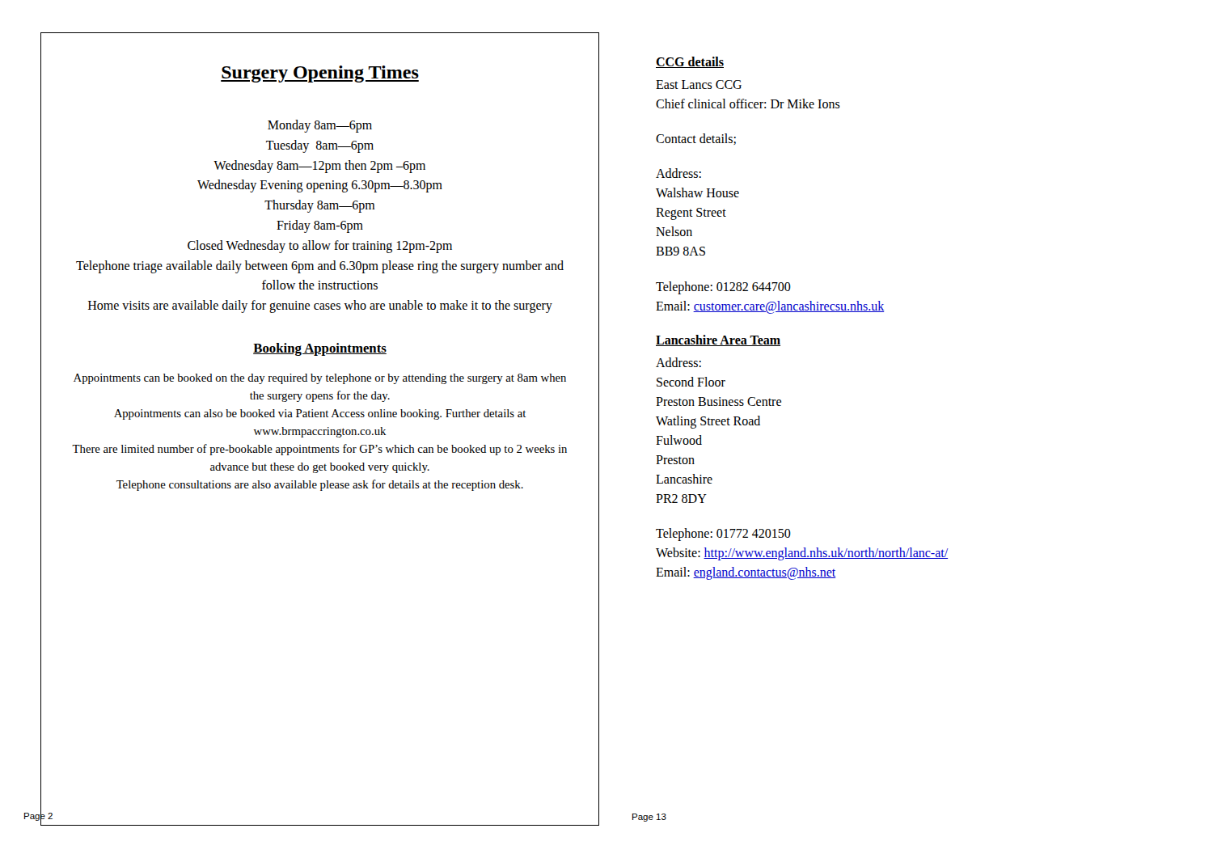Surgery Opening Times
Monday 8am—6pm
Tuesday 8am—6pm
Wednesday 8am—12pm then 2pm –6pm
Wednesday Evening opening 6.30pm—8.30pm
Thursday 8am—6pm
Friday 8am-6pm
Closed Wednesday to allow for training 12pm-2pm
Telephone triage available daily between 6pm and 6.30pm please ring the surgery number and follow the instructions
Home visits are available daily for genuine cases who are unable to make it to the surgery
Booking Appointments
Appointments can be booked on the day required by telephone or by attending the surgery at 8am when the surgery opens for the day.
Appointments can also be booked via Patient Access online booking. Further details at www.brmpaccrington.co.uk
There are limited number of pre-bookable appointments for GP’s which can be booked up to 2 weeks in advance but these do get booked very quickly.
Telephone consultations are also available please ask for details at the reception desk.
Page 2
CCG details
East Lancs CCG
Chief clinical officer: Dr Mike Ions
Contact details;
Address:
Walshaw House
Regent Street
Nelson
BB9 8AS
Telephone: 01282 644700
Email: customer.care@lancashirecsu.nhs.uk
Lancashire Area Team
Address:
Second Floor
Preston Business Centre
Watling Street Road
Fulwood
Preston
Lancashire
PR2 8DY
Telephone: 01772 420150
Website: http://www.england.nhs.uk/north/north/lanc-at/
Email: england.contactus@nhs.net
Page 13